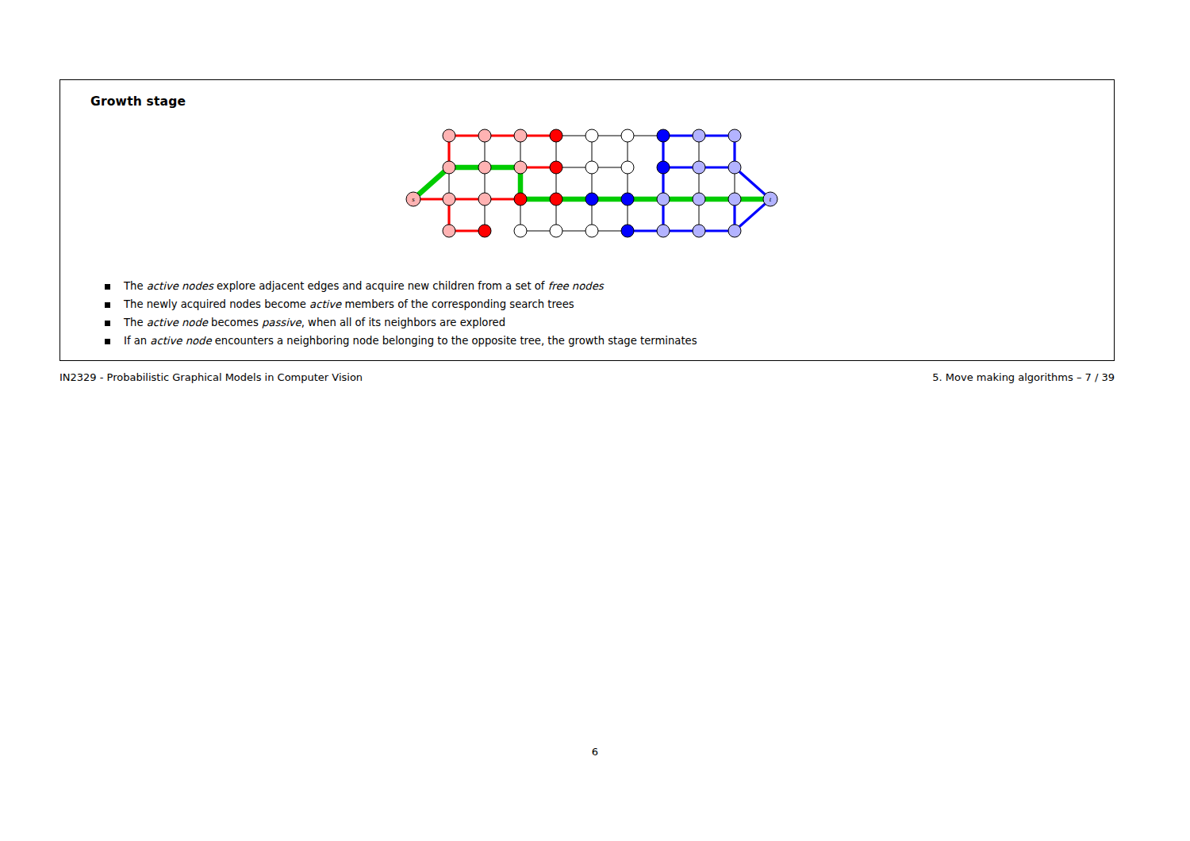Growth stage
s t
The active nodes explore adjacent edges and acquire new children from a set of free nodes
The newly acquired nodes become active members of the corresponding search trees
The active node becomes passive, when all of its neighbors are explored
If an active node encounters a neighboring node belonging to the opposite tree, the growth stage terminates
IN2329 - Probabilistic Graphical Models in Computer Vision 5. Move making algorithms – 7 / 39
6